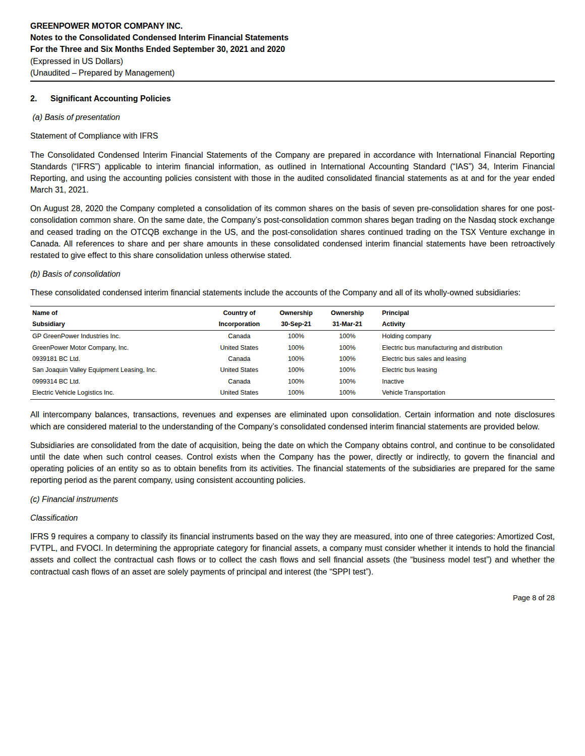GREENPOWER MOTOR COMPANY INC.
Notes to the Consolidated Condensed Interim Financial Statements
For the Three and Six Months Ended September 30, 2021 and 2020
(Expressed in US Dollars)
(Unaudited – Prepared by Management)
2. Significant Accounting Policies
(a) Basis of presentation
Statement of Compliance with IFRS
The Consolidated Condensed Interim Financial Statements of the Company are prepared in accordance with International Financial Reporting Standards (“IFRS”) applicable to interim financial information, as outlined in International Accounting Standard (“IAS”) 34, Interim Financial Reporting, and using the accounting policies consistent with those in the audited consolidated financial statements as at and for the year ended March 31, 2021.
On August 28, 2020 the Company completed a consolidation of its common shares on the basis of seven pre-consolidation shares for one post-consolidation common share. On the same date, the Company’s post-consolidation common shares began trading on the Nasdaq stock exchange and ceased trading on the OTCQB exchange in the US, and the post-consolidation shares continued trading on the TSX Venture exchange in Canada. All references to share and per share amounts in these consolidated condensed interim financial statements have been retroactively restated to give effect to this share consolidation unless otherwise stated.
(b) Basis of consolidation
These consolidated condensed interim financial statements include the accounts of the Company and all of its wholly-owned subsidiaries:
| Name of | Country of | Ownership | Ownership | Principal |
| --- | --- | --- | --- | --- |
| Subsidiary | Incorporation | 30-Sep-21 | 31-Mar-21 | Activity |
| GP GreenPower Industries Inc. | Canada | 100% | 100% | Holding company |
| GreenPower Motor Company, Inc. | United States | 100% | 100% | Electric bus manufacturing and distribution |
| 0939181 BC Ltd. | Canada | 100% | 100% | Electric bus sales and leasing |
| San Joaquin Valley Equipment Leasing, Inc. | United States | 100% | 100% | Electric bus leasing |
| 0999314 BC Ltd. | Canada | 100% | 100% | Inactive |
| Electric Vehicle Logistics Inc. | United States | 100% | 100% | Vehicle Transportation |
All intercompany balances, transactions, revenues and expenses are eliminated upon consolidation. Certain information and note disclosures which are considered material to the understanding of the Company’s consolidated condensed interim financial statements are provided below.
Subsidiaries are consolidated from the date of acquisition, being the date on which the Company obtains control, and continue to be consolidated until the date when such control ceases. Control exists when the Company has the power, directly or indirectly, to govern the financial and operating policies of an entity so as to obtain benefits from its activities. The financial statements of the subsidiaries are prepared for the same reporting period as the parent company, using consistent accounting policies.
(c) Financial instruments
Classification
IFRS 9 requires a company to classify its financial instruments based on the way they are measured, into one of three categories: Amortized Cost, FVTPL, and FVOCI. In determining the appropriate category for financial assets, a company must consider whether it intends to hold the financial assets and collect the contractual cash flows or to collect the cash flows and sell financial assets (the “business model test”) and whether the contractual cash flows of an asset are solely payments of principal and interest (the “SPPI test”).
Page 8 of 28